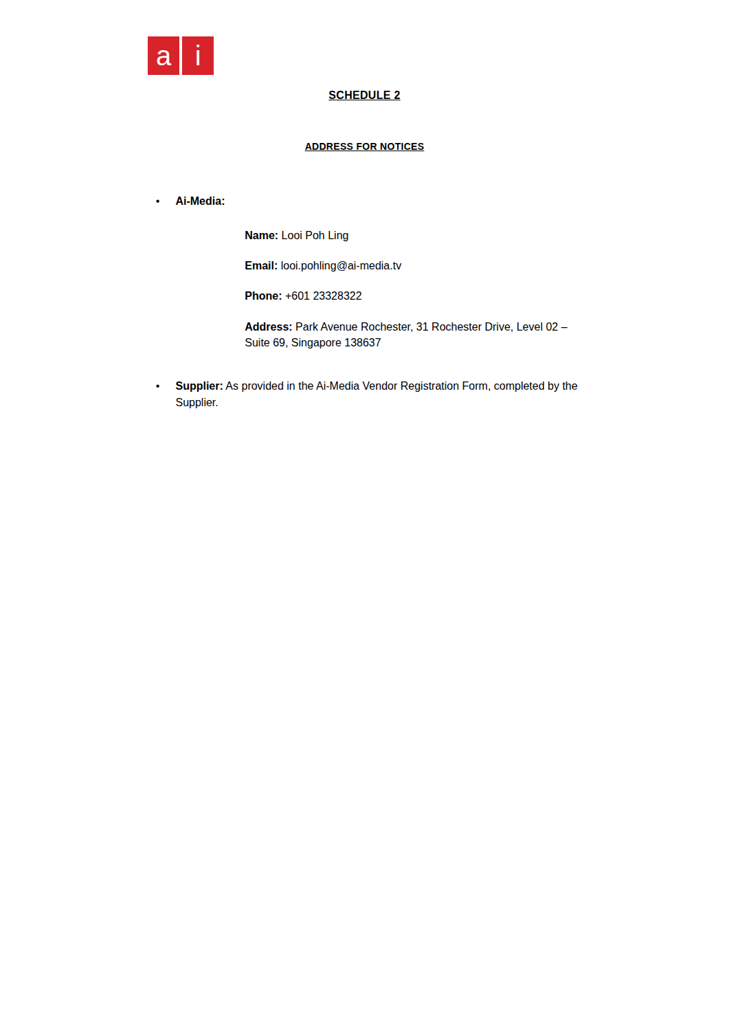a
i
SCHEDULE 2
ADDRESS FOR NOTICES
Ai-Media:
Name: Looi Poh Ling
Email: looi.pohling@ai-media.tv
Phone: +601 23328322
Address: Park Avenue Rochester, 31 Rochester Drive, Level 02 – Suite 69, Singapore 138637
Supplier: As provided in the Ai-Media Vendor Registration Form, completed by the Supplier.